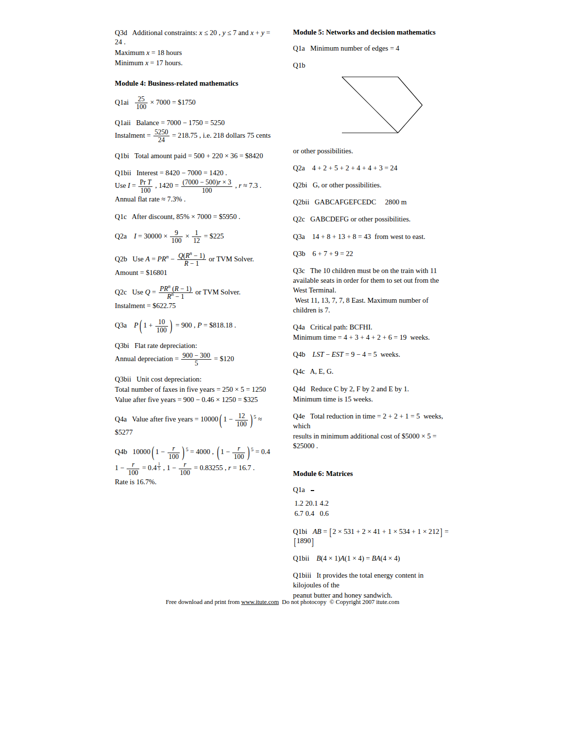Q3d Additional constraints: x ≤ 20 , y ≤ 7 and x + y = 24 .
Maximum x = 18 hours
Minimum x = 17 hours.
Module 4: Business-related mathematics
Q1ai 25100 × 7000 = $1750
Q1aii Balance = 7000 − 1750 = 5250
Instalment = 525024 = 218.75 , i.e. 218 dollars 75 cents
Q1bi Total amount paid = 500 + 220 × 36 = $8420
Q1bii Interest = 8420 − 7000 = 1420 .
Use I = Pr T 100 , 1420 = (7000 − 500)r × 3100 , r ≈ 7.3 .
Annual flat rate ≈ 7.3% .
Q1c After discount, 85% × 7000 = $5950 .
Q2a I = 30000 × 9100 × 112 = $225
Q2b Use A = PRn − Q(Rn − 1) R − 1 or TVM Solver.
Amount = $16801
Q2c Use Q = PRn (R − 1) Rn − 1 or TVM Solver.
Instalment = $622.75
Q3a P(1 + 10100) = 900 , P = $818.18 .
Q3bi Flat rate depreciation:
Annual depreciation = 900 − 3005 = $120
Q3bii Unit cost depreciation:
Total number of faxes in five years = 250 × 5 = 1250
Value after five years = 900 − 0.46 × 1250 = $325
Q4a Value after five years = 10000(1 − 12100)5 ≈ $5277
Q4b 10000(1 − r 100)5 = 4000 , (1 − r 100)5 = 0.4
1 − r 100 = 0.415 , 1 − r 100 = 0.83255 , r = 16.7 .
Rate is 16.7%.
Module 5: Networks and decision mathematics
Q1a Minimum number of edges = 4
Q1b
or other possibilities.
Q2a 4 + 2 + 5 + 2 + 4 + 4 + 3 = 24
Q2bi G, or other possibilities.
Q2bii GABCAFGEFCEDC 2800 m
Q2c GABCDEFG or other possibilities.
Q3a 14 + 8 + 13 + 8 = 43 from west to east.
Q3b 6 + 7 + 9 = 22
Q3c The 10 children must be on the train with 11 available seats in order for them to set out from the West Terminal.
West 11, 13, 7, 7, 8 East. Maximum number of children is 7.
Q4a Critical path: BCFHI.
Minimum time = 4 + 3 + 4 + 2 + 6 = 19 weeks.
Q4b LST − EST = 9 − 4 = 5 weeks.
Q4c A, E, G.
Q4d Reduce C by 2, F by 2 and E by 1.
Minimum time is 15 weeks.
Q4e Total reduction in time = 2 + 2 + 1 = 5 weeks, which
results in minimum additional cost of $5000 × 5 = $25000 .
Module 6: Matrices
Q1a
| 1.2 | 20.1 | 4.2 |
| 6.7 | 0.4 | 0.6 |
Q1bi AB = [2 × 531 + 2 × 41 + 1 × 534 + 1 × 212] = [1890]
Q1bii B(4 × 1)A(1 × 4) = BA(4 × 4)
Q1biii It provides the total energy content in kilojoules of the
peanut butter and honey sandwich.
Free download and print from www.itute.com Do not photocopy © Copyright 2007 itute.com